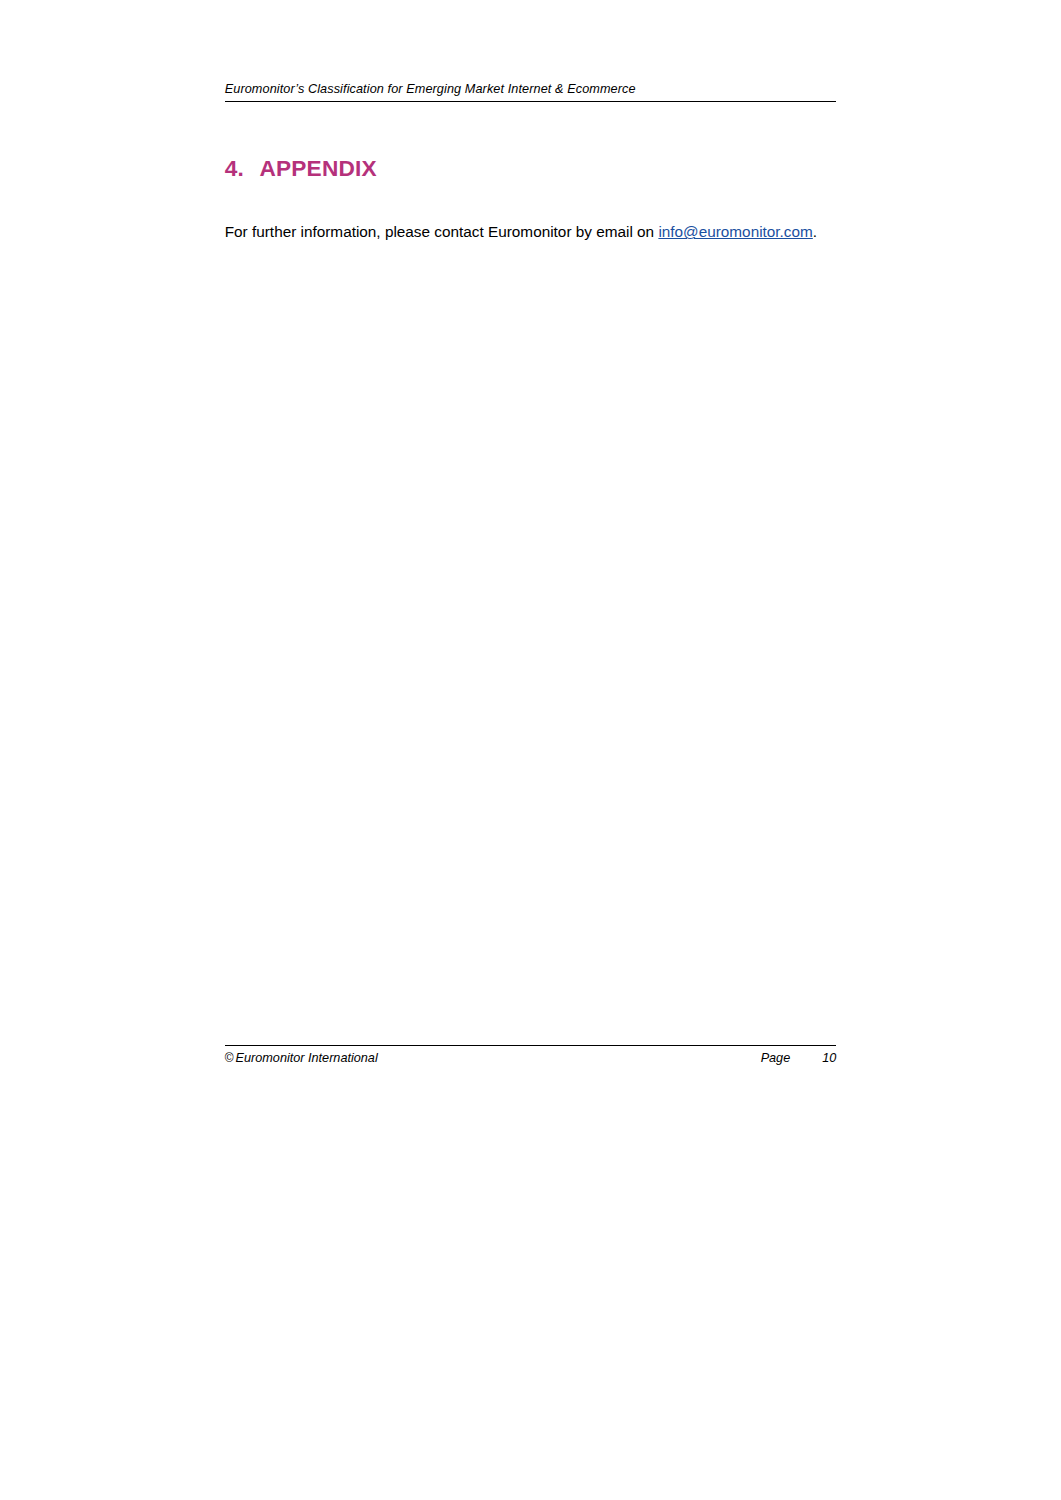Euromonitor’s Classification for Emerging Market Internet & Ecommerce
4. APPENDIX
For further information, please contact Euromonitor by email on info@euromonitor.com.
©Euromonitor International Page10